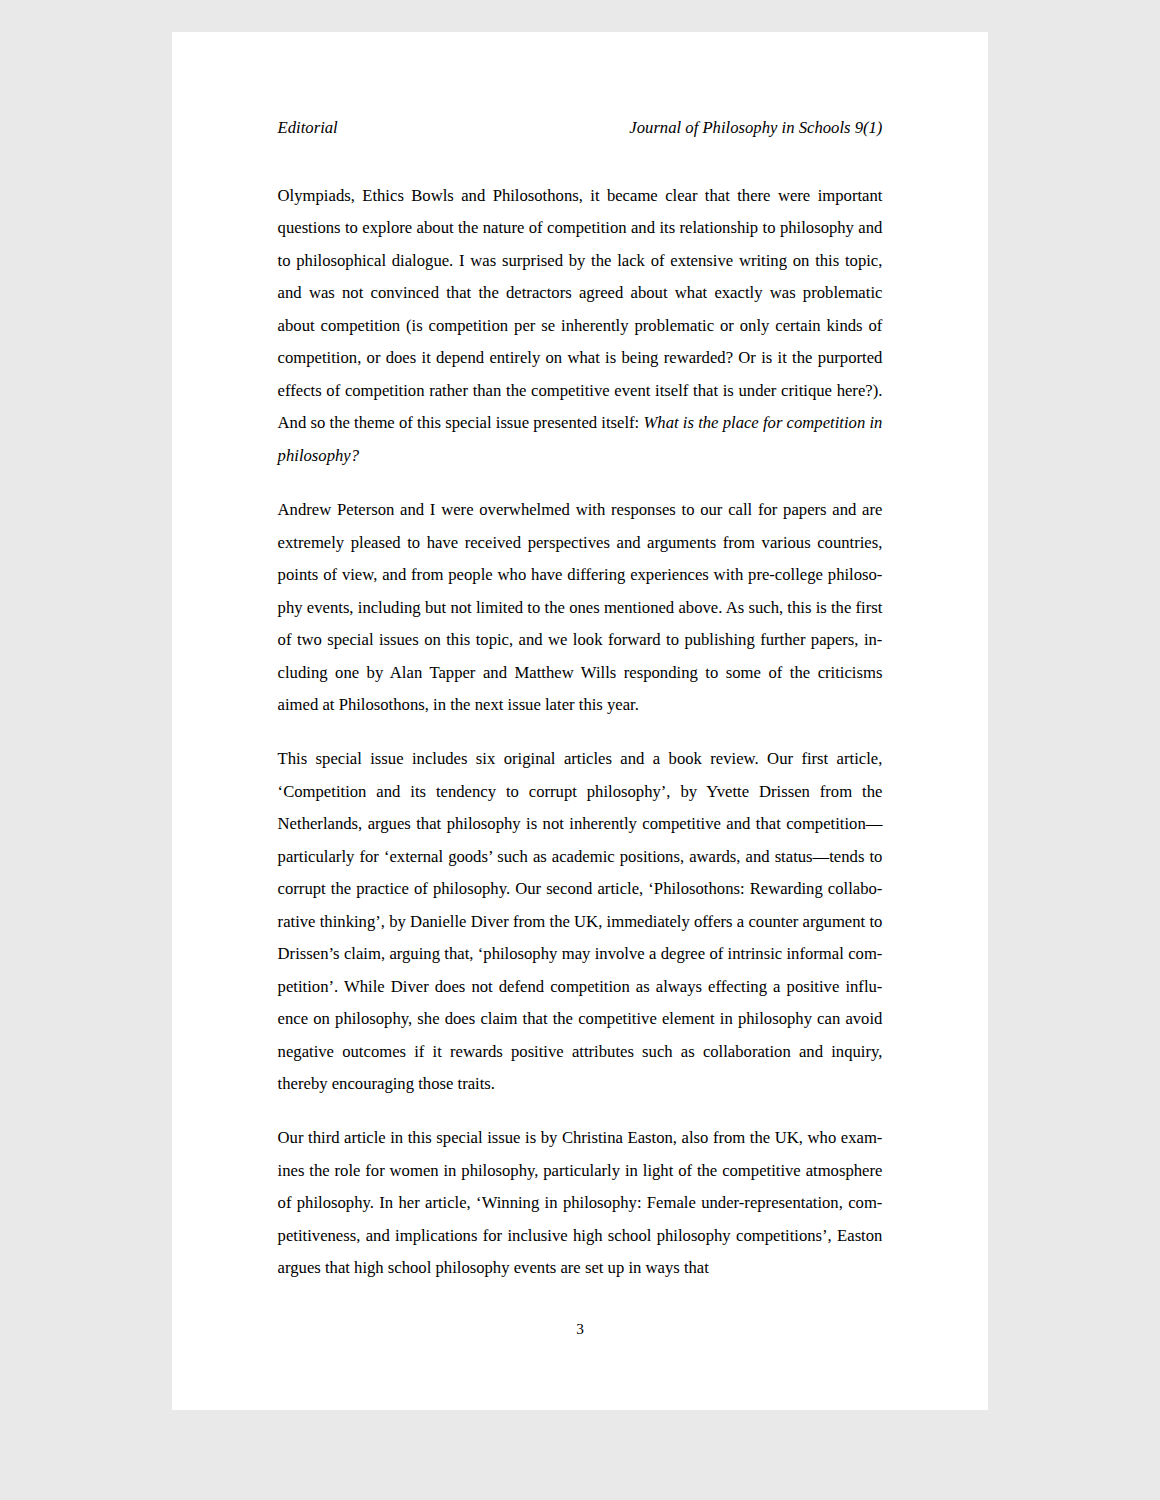Editorial Journal of Philosophy in Schools 9(1)
Olympiads, Ethics Bowls and Philosothons, it became clear that there were important questions to explore about the nature of competition and its relationship to philosophy and to philosophical dialogue. I was surprised by the lack of extensive writing on this topic, and was not convinced that the detractors agreed about what exactly was problematic about competition (is competition per se inherently problematic or only certain kinds of competition, or does it depend entirely on what is being rewarded? Or is it the purported effects of competition rather than the competitive event itself that is under critique here?). And so the theme of this special issue presented itself: What is the place for competition in philosophy?
Andrew Peterson and I were overwhelmed with responses to our call for papers and are extremely pleased to have received perspectives and arguments from various countries, points of view, and from people who have differing experiences with pre-college philosophy events, including but not limited to the ones mentioned above. As such, this is the first of two special issues on this topic, and we look forward to publishing further papers, including one by Alan Tapper and Matthew Wills responding to some of the criticisms aimed at Philosothons, in the next issue later this year.
This special issue includes six original articles and a book review. Our first article, ‘Competition and its tendency to corrupt philosophy’, by Yvette Drissen from the Netherlands, argues that philosophy is not inherently competitive and that competition—particularly for ‘external goods’ such as academic positions, awards, and status—tends to corrupt the practice of philosophy. Our second article, ‘Philosothons: Rewarding collaborative thinking’, by Danielle Diver from the UK, immediately offers a counter argument to Drissen’s claim, arguing that, ‘philosophy may involve a degree of intrinsic informal competition’. While Diver does not defend competition as always effecting a positive influence on philosophy, she does claim that the competitive element in philosophy can avoid negative outcomes if it rewards positive attributes such as collaboration and inquiry, thereby encouraging those traits.
Our third article in this special issue is by Christina Easton, also from the UK, who examines the role for women in philosophy, particularly in light of the competitive atmosphere of philosophy. In her article, ‘Winning in philosophy: Female under-representation, competitiveness, and implications for inclusive high school philosophy competitions’, Easton argues that high school philosophy events are set up in ways that
3